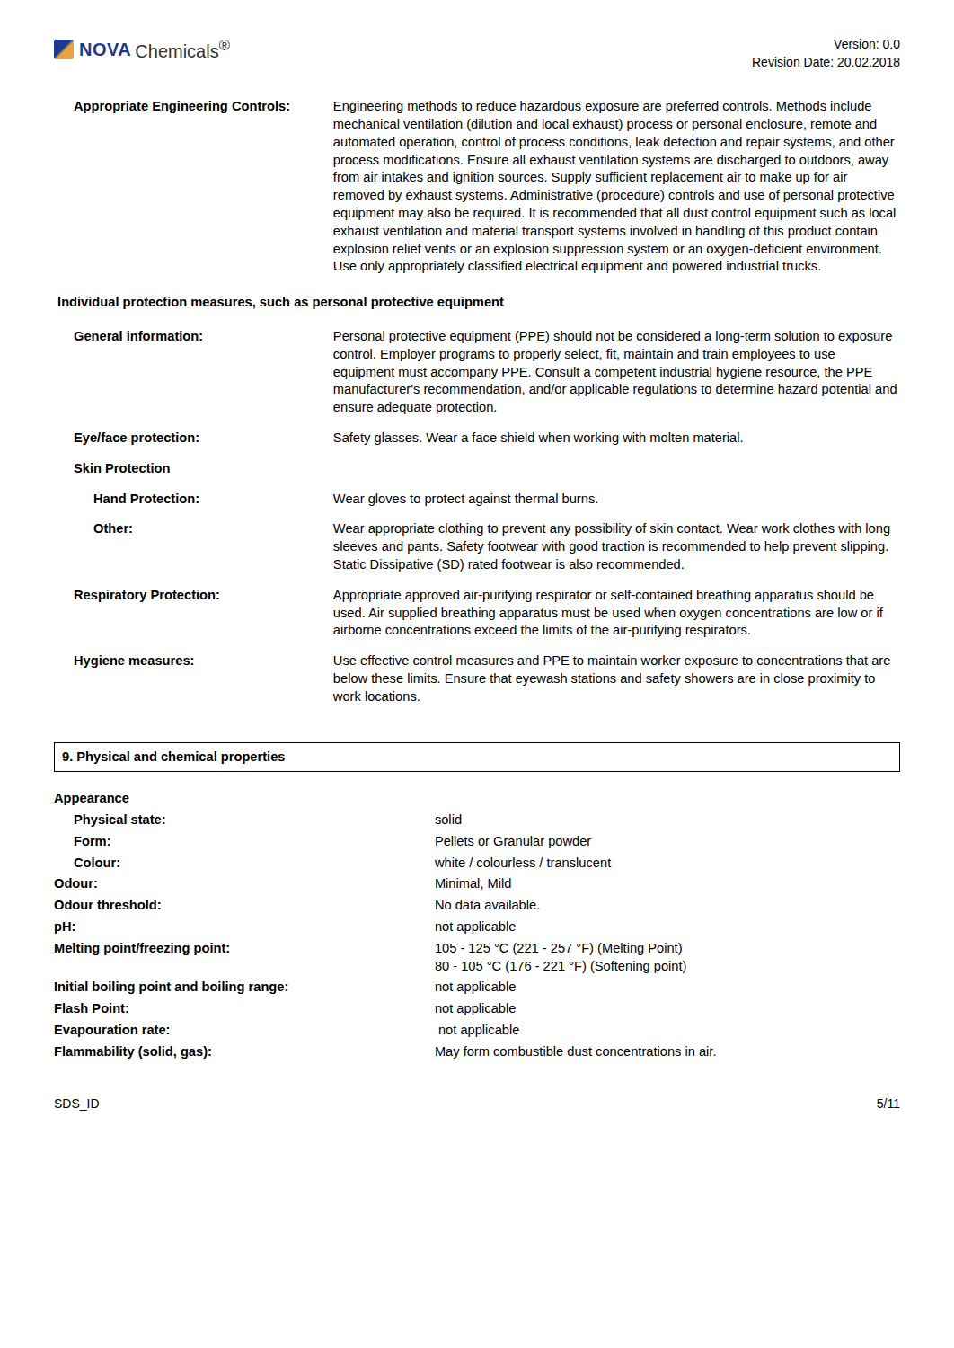NOVA Chemicals®
Version: 0.0
Revision Date: 20.02.2018
| Appropriate Engineering Controls: | Engineering methods to reduce hazardous exposure are preferred controls. Methods include mechanical ventilation (dilution and local exhaust) process or personal enclosure, remote and automated operation, control of process conditions, leak detection and repair systems, and other process modifications. Ensure all exhaust ventilation systems are discharged to outdoors, away from air intakes and ignition sources. Supply sufficient replacement air to make up for air removed by exhaust systems. Administrative (procedure) controls and use of personal protective equipment may also be required. It is recommended that all dust control equipment such as local exhaust ventilation and material transport systems involved in handling of this product contain explosion relief vents or an explosion suppression system or an oxygen-deficient environment. Use only appropriately classified electrical equipment and powered industrial trucks. |
Individual protection measures, such as personal protective equipment
| General information: | Personal protective equipment (PPE) should not be considered a long-term solution to exposure control. Employer programs to properly select, fit, maintain and train employees to use equipment must accompany PPE. Consult a competent industrial hygiene resource, the PPE manufacturer's recommendation, and/or applicable regulations to determine hazard potential and ensure adequate protection. |
| Eye/face protection: | Safety glasses. Wear a face shield when working with molten material. |
| Skin Protection | |
| Hand Protection: | Wear gloves to protect against thermal burns. |
| Other: | Wear appropriate clothing to prevent any possibility of skin contact. Wear work clothes with long sleeves and pants. Safety footwear with good traction is recommended to help prevent slipping. Static Dissipative (SD) rated footwear is also recommended. |
| Respiratory Protection: | Appropriate approved air-purifying respirator or self-contained breathing apparatus should be used. Air supplied breathing apparatus must be used when oxygen concentrations are low or if airborne concentrations exceed the limits of the air-purifying respirators. |
| Hygiene measures: | Use effective control measures and PPE to maintain worker exposure to concentrations that are below these limits. Ensure that eyewash stations and safety showers are in close proximity to work locations. |
9. Physical and chemical properties
| Appearance |
| Physical state: | solid |
| Form: | Pellets or Granular powder |
| Colour: | white / colourless / translucent |
| Odour: | Minimal, Mild |
| Odour threshold: | No data available. |
| pH: | not applicable |
| Melting point/freezing point: | 105 - 125 °C (221 - 257 °F) (Melting Point) 80 - 105 °C (176 - 221 °F) (Softening point) |
| Initial boiling point and boiling range: | not applicable |
| Flash Point: | not applicable |
| Evapouration rate: | not applicable |
| Flammability (solid, gas): | May form combustible dust concentrations in air. |
SDS_ID 5/11